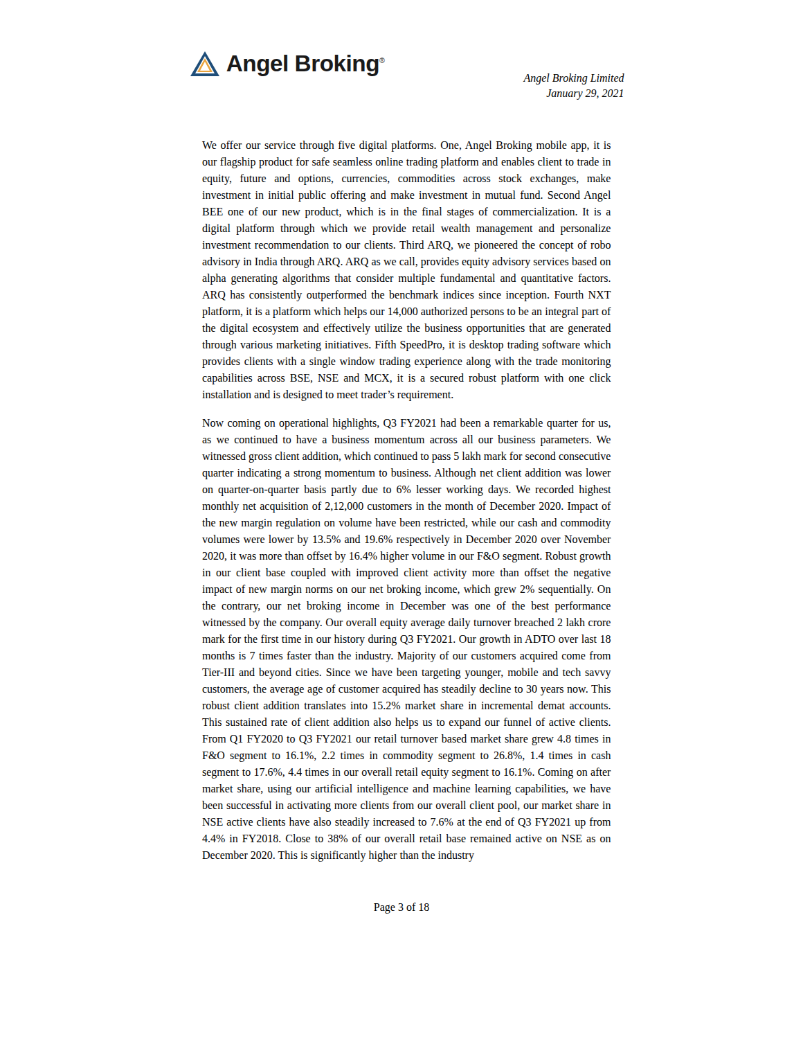Angel Broking®
Angel Broking Limited
January 29, 2021
We offer our service through five digital platforms. One, Angel Broking mobile app, it is our flagship product for safe seamless online trading platform and enables client to trade in equity, future and options, currencies, commodities across stock exchanges, make investment in initial public offering and make investment in mutual fund. Second Angel BEE one of our new product, which is in the final stages of commercialization. It is a digital platform through which we provide retail wealth management and personalize investment recommendation to our clients. Third ARQ, we pioneered the concept of robo advisory in India through ARQ. ARQ as we call, provides equity advisory services based on alpha generating algorithms that consider multiple fundamental and quantitative factors. ARQ has consistently outperformed the benchmark indices since inception. Fourth NXT platform, it is a platform which helps our 14,000 authorized persons to be an integral part of the digital ecosystem and effectively utilize the business opportunities that are generated through various marketing initiatives. Fifth SpeedPro, it is desktop trading software which provides clients with a single window trading experience along with the trade monitoring capabilities across BSE, NSE and MCX, it is a secured robust platform with one click installation and is designed to meet trader’s requirement.
Now coming on operational highlights, Q3 FY2021 had been a remarkable quarter for us, as we continued to have a business momentum across all our business parameters. We witnessed gross client addition, which continued to pass 5 lakh mark for second consecutive quarter indicating a strong momentum to business. Although net client addition was lower on quarter-on-quarter basis partly due to 6% lesser working days. We recorded highest monthly net acquisition of 2,12,000 customers in the month of December 2020. Impact of the new margin regulation on volume have been restricted, while our cash and commodity volumes were lower by 13.5% and 19.6% respectively in December 2020 over November 2020, it was more than offset by 16.4% higher volume in our F&O segment. Robust growth in our client base coupled with improved client activity more than offset the negative impact of new margin norms on our net broking income, which grew 2% sequentially. On the contrary, our net broking income in December was one of the best performance witnessed by the company. Our overall equity average daily turnover breached 2 lakh crore mark for the first time in our history during Q3 FY2021. Our growth in ADTO over last 18 months is 7 times faster than the industry. Majority of our customers acquired come from Tier-III and beyond cities. Since we have been targeting younger, mobile and tech savvy customers, the average age of customer acquired has steadily decline to 30 years now. This robust client addition translates into 15.2% market share in incremental demat accounts. This sustained rate of client addition also helps us to expand our funnel of active clients. From Q1 FY2020 to Q3 FY2021 our retail turnover based market share grew 4.8 times in F&O segment to 16.1%, 2.2 times in commodity segment to 26.8%, 1.4 times in cash segment to 17.6%, 4.4 times in our overall retail equity segment to 16.1%. Coming on after market share, using our artificial intelligence and machine learning capabilities, we have been successful in activating more clients from our overall client pool, our market share in NSE active clients have also steadily increased to 7.6% at the end of Q3 FY2021 up from 4.4% in FY2018. Close to 38% of our overall retail base remained active on NSE as on December 2020. This is significantly higher than the industry
Page 3 of 18